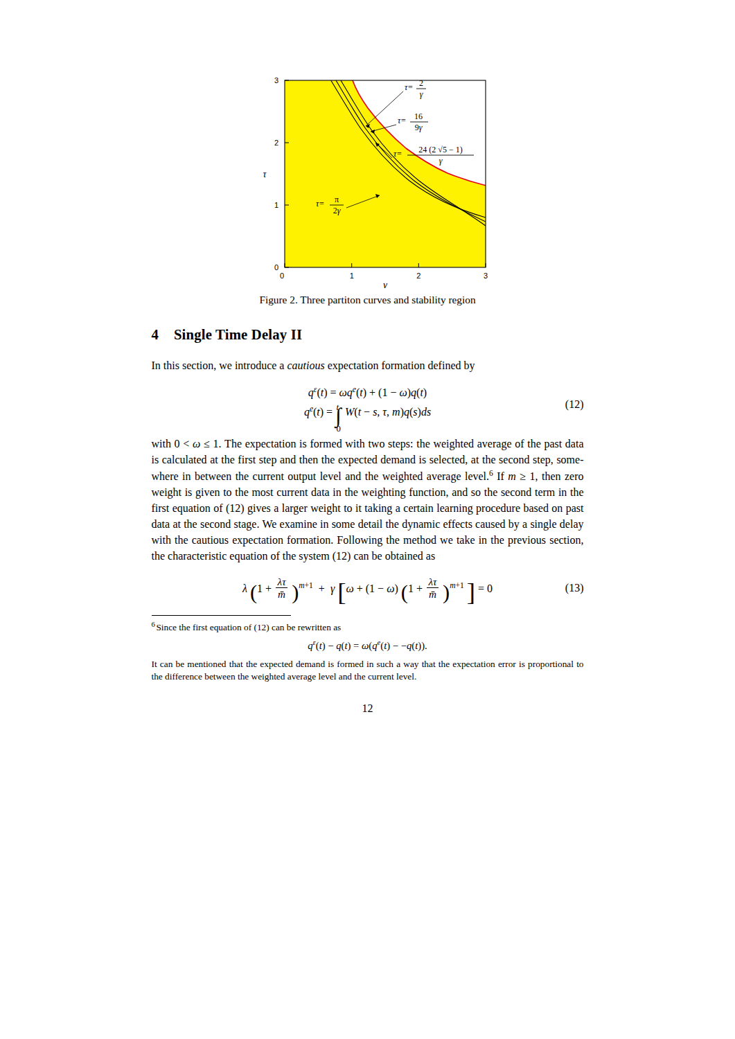tau = 2/gamma (topmost of the three) tau = 24(2 sqrt5 - 1)/gamma (slightly below) 0 1 2 3 0 1 2 3 γ τ τ= 2 γ τ= 16 9γ τ= 24 (2 √5 − 1) γ τ= π 2γ
Figure 2. Three partiton curves and stability region
4 Single Time Delay II
In this section, we introduce a cautious expectation formation defined by
(12) qε(t) = ωqe(t) + (1 − ω)q(t) qe(t) = ∫t 0 W(t − s, τ, m)q(s)ds
with 0 < ω ≤ 1. The expectation is formed with two steps: the weighted average of the past data is calculated at the first step and then the expected demand is selected, at the second step, somewhere in between the current output level and the weighted average level.6 If m ≥ 1, then zero weight is given to the most current data in the weighting function, and so the second term in the first equation of (12) gives a larger weight to it taking a certain learning procedure based on past data at the second stage. We examine in some detail the dynamic effects caused by a single delay with the cautious expectation formation. Following the method we take in the previous section, the characteristic equation of the system (12) can be obtained as
(13) λ (1 + λτ m̄ )m+1 + γ [ω + (1 − ω) (1 + λτ m̄ )m+1 ] = 0
6 Since the first equation of (12) can be rewritten as
qε(t) − q(t) = ω(qe(t) − −q(t)).
It can be mentioned that the expected demand is formed in such a way that the expectation error is proportional to the difference between the weighted average level and the current level.
12